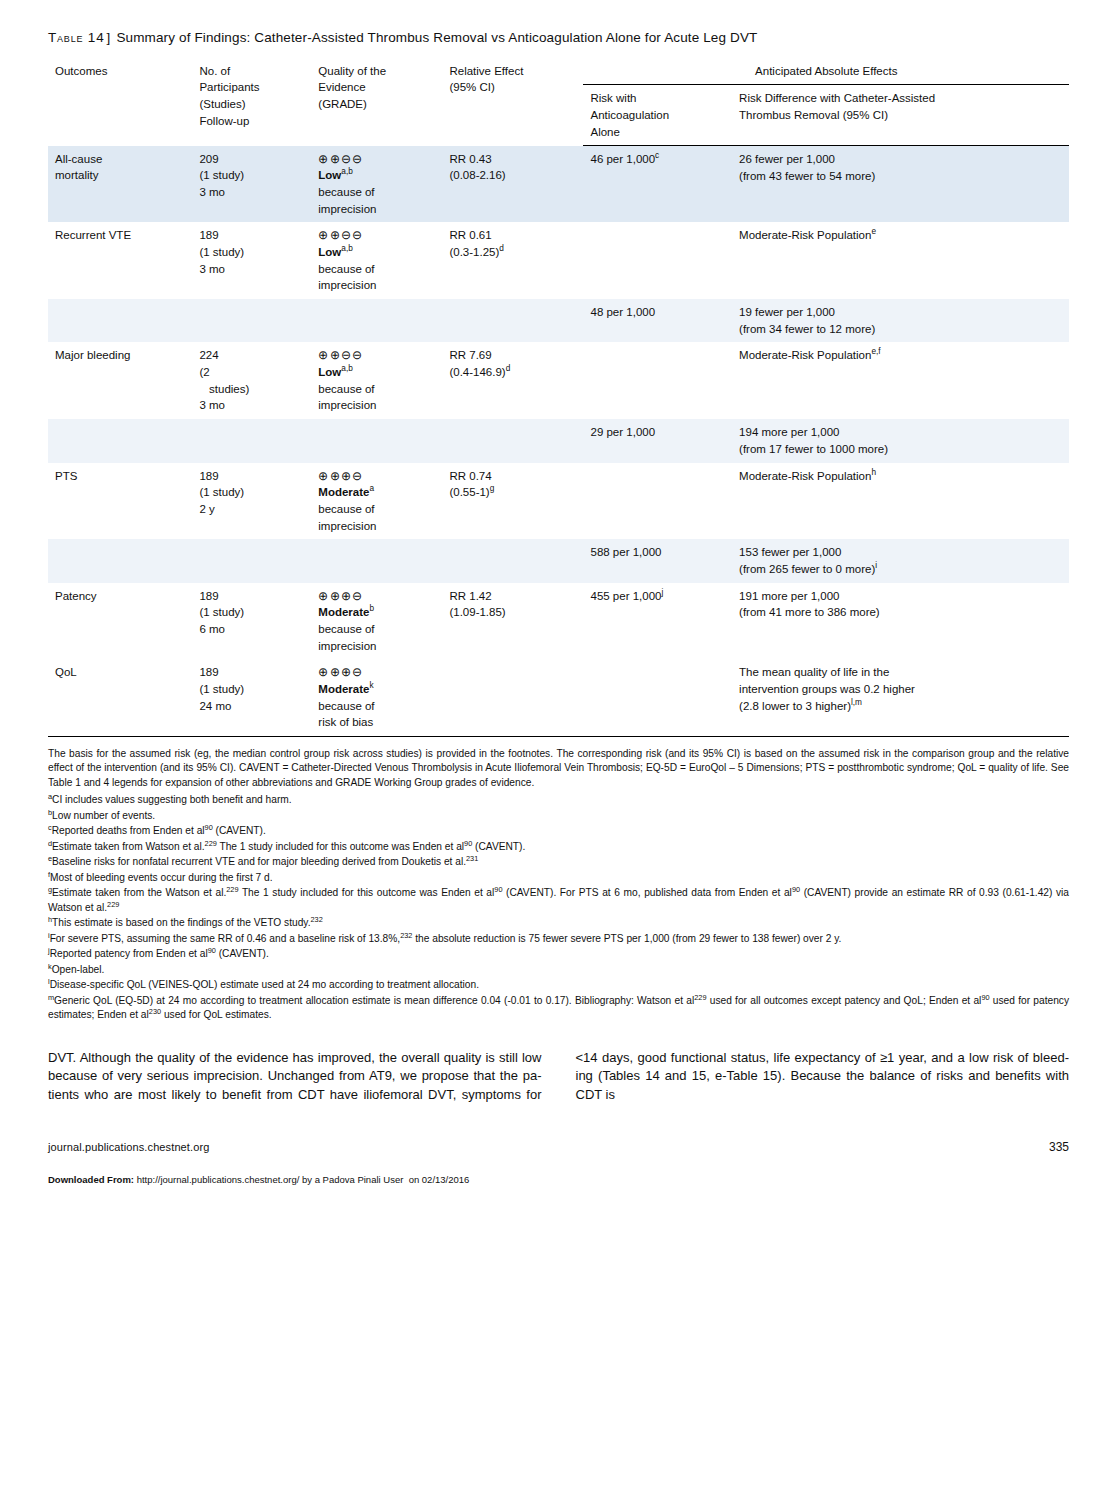Table 14] Summary of Findings: Catheter-Assisted Thrombus Removal vs Anticoagulation Alone for Acute Leg DVT
| Outcomes | No. of Participants (Studies) Follow-up | Quality of the Evidence (GRADE) | Relative Effect (95% CI) | Anticipated Absolute Effects |
| --- | --- | --- | --- | --- |
| Risk with Anticoagulation Alone | Risk Difference with Catheter-Assisted Thrombus Removal (95% CI) |
| All-cause mortality | 209 (1 study) 3 mo | ⊕⊕⊖⊖ Low a,b because of imprecision | RR 0.43 (0.08-2.16) | 46 per 1,000 c | 26 fewer per 1,000 (from 43 fewer to 54 more) |
| Recurrent VTE | 189 (1 study) 3 mo | ⊕⊕⊖⊖ Low a,b because of imprecision | RR 0.61 (0.3-1.25) d | | Moderate-Risk Population e |
| | | | | 48 per 1,000 | 19 fewer per 1,000 (from 34 fewer to 12 more) |
| Major bleeding | 224 (2 studies) 3 mo | ⊕⊕⊖⊖ Low a,b because of imprecision | RR 7.69 (0.4-146.9) d | | Moderate-Risk Population e,f |
| | | | | 29 per 1,000 | 194 more per 1,000 (from 17 fewer to 1000 more) |
| PTS | 189 (1 study) 2 y | ⊕⊕⊕⊖ Moderate a because of imprecision | RR 0.74 (0.55-1) g | | Moderate-Risk Population h |
| | | | | 588 per 1,000 | 153 fewer per 1,000 (from 265 fewer to 0 more) i |
| Patency | 189 (1 study) 6 mo | ⊕⊕⊕⊖ Moderate b because of imprecision | RR 1.42 (1.09-1.85) | 455 per 1,000 j | 191 more per 1,000 (from 41 more to 386 more) |
| QoL | 189 (1 study) 24 mo | ⊕⊕⊕⊖ Moderate k because of risk of bias | | | The mean quality of life in the intervention groups was 0.2 higher (2.8 lower to 3 higher) l,m |
The basis for the assumed risk (eg, the median control group risk across studies) is provided in the footnotes. The corresponding risk (and its 95% CI) is based on the assumed risk in the comparison group and the relative effect of the intervention (and its 95% CI). CAVENT = Catheter-Directed Venous Thrombolysis in Acute Iliofemoral Vein Thrombosis; EQ-5D = EuroQol – 5 Dimensions; PTS = postthrombotic syndrome; QoL = quality of life. See Table 1 and 4 legends for expansion of other abbreviations and GRADE Working Group grades of evidence.
aCI includes values suggesting both benefit and harm.
bLow number of events.
cReported deaths from Enden et al90 (CAVENT).
dEstimate taken from Watson et al.229 The 1 study included for this outcome was Enden et al90 (CAVENT).
eBaseline risks for nonfatal recurrent VTE and for major bleeding derived from Douketis et al.231
fMost of bleeding events occur during the first 7 d.
gEstimate taken from the Watson et al.229 The 1 study included for this outcome was Enden et al90 (CAVENT). For PTS at 6 mo, published data from Enden et al90 (CAVENT) provide an estimate RR of 0.93 (0.61-1.42) via Watson et al.229
hThis estimate is based on the findings of the VETO study.232
iFor severe PTS, assuming the same RR of 0.46 and a baseline risk of 13.8%,232 the absolute reduction is 75 fewer severe PTS per 1,000 (from 29 fewer to 138 fewer) over 2 y.
jReported patency from Enden et al90 (CAVENT).
kOpen-label.
lDisease-specific QoL (VEINES-QOL) estimate used at 24 mo according to treatment allocation.
mGeneric QoL (EQ-5D) at 24 mo according to treatment allocation estimate is mean difference 0.04 (-0.01 to 0.17). Bibliography: Watson et al229 used for all outcomes except patency and QoL; Enden et al90 used for patency estimates; Enden et al230 used for QoL estimates.
DVT. Although the quality of the evidence has improved, the overall quality is still low because of very serious imprecision. Unchanged from AT9, we propose that the patients who are most likely to benefit from CDT have iliofemoral DVT, symptoms for <14 days, good functional status, life expectancy of ≥1 year, and a low risk of bleeding (Tables 14 and 15, e-Table 15). Because the balance of risks and benefits with CDT is
journal.publications.chestnet.org 335
Downloaded From: http://journal.publications.chestnet.org/ by a Padova Pinali User on 02/13/2016